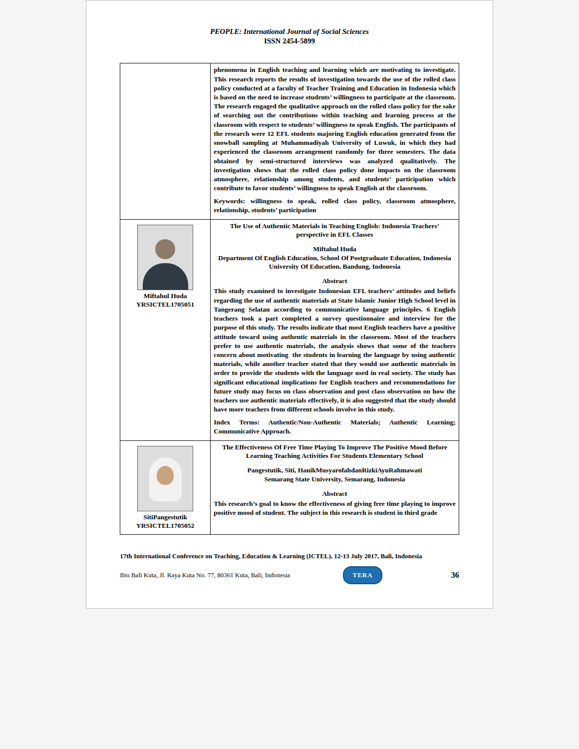PEOPLE: International Journal of Social Sciences
ISSN 2454-5899
| | phenomena in English teaching and learning which are motivating to investigate. This research reports the results of investigation towards the use of the rolled class policy conducted at a faculty of Teacher Training and Education in Indonesia which is based on the need to increase students’ willingness to participate at the classroom. The research engaged the qualitative approach on the rolled class policy for the sake of searching out the contributions within teaching and learning process at the classroom with respect to students’ willingness to speak English. The participants of the research were 12 EFL students majoring English education generated from the snowball sampling at Muhammadiyah University of Luwuk, in which they had experienced the classroom arrangement randomly for three semesters. The data obtained by semi-structured interviews was analyzed qualitatively. The investigation shows that the rolled class policy done impacts on the classroom atmosphere, relationship among students, and students’ participation which contribute to favor students’ willingness to speak English at the classroom. Keywords: willingness to speak, rolled class policy, classroom atmosphere, relationship, students’ participation |
| Miftahul Huda YRSICTEL1705051 | The Use of Authentic Materials in Teaching English: Indonesia Teachers’ perspective in EFL Classes Miftahul Huda Department Of English Education, School Of Postgraduate Education, Indonesia University Of Education, Bandung, Indonesia Abstract This study examined to investigate Indonesian EFL teachers’ attitudes and beliefs regarding the use of authentic materials at State Islamic Junior High School level in Tangerang Selatan according to communicative language principles. 6 English teachers took a part completed a survey questionnaire and interview for the purpose of this study. The results indicate that most English teachers have a positive attitude toward using authentic materials in the classroom. Most of the teachers prefer to use authentic materials, the analysis shows that some of the teachers concern about motivating the students in learning the language by using authentic materials, while another teacher stated that they would use authentic materials in order to provide the students with the language used in real society. The study has significant educational implications for English teachers and recommendations for future study may focus on class observation and post class observation on how the teachers use authentic materials effectively, it is also suggested that the study should have more teachers from different schools involve in this study. Index Terms: Authentic/Non-Authentic Materials; Authentic Learning; Communicative Approach. |
| SitiPangestutik YRSICTEL1705052 | The Effectiveness Of Free Time Playing To Improve The Positive Mood Before Learning Teaching Activities For Students Elementary School Pangestutik, Siti, HanikMusyarofahdanRizkiAyuRahmawati Semarang State University, Semarang, Indonesia Abstract This research’s goal to know the effectiveness of giving free time playing to improve positive mood of student. The subject in this research is student in third grade |
17th International Conference on Teaching, Education & Learning (ICTEL), 12-13 July 2017, Bali, Indonesia
Ibis Bali Kuta, Jl. Raya Kuta No. 77, 80361 Kuta, Bali, Indonesia TERA 36